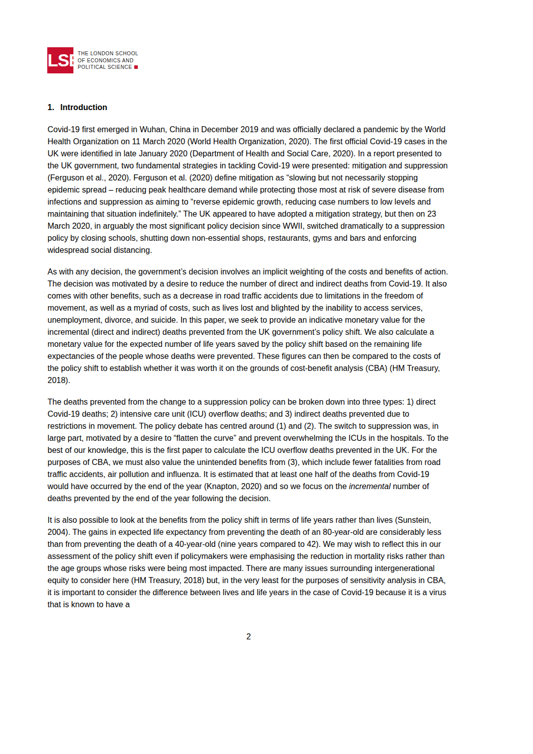LSE The London School
of Economics and
Political Science
1. Introduction
Covid-19 first emerged in Wuhan, China in December 2019 and was officially declared a pandemic by the World Health Organization on 11 March 2020 (World Health Organization, 2020). The first official Covid-19 cases in the UK were identified in late January 2020 (Department of Health and Social Care, 2020). In a report presented to the UK government, two fundamental strategies in tackling Covid-19 were presented: mitigation and suppression (Ferguson et al., 2020). Ferguson et al. (2020) define mitigation as “slowing but not necessarily stopping epidemic spread – reducing peak healthcare demand while protecting those most at risk of severe disease from infections and suppression as aiming to “reverse epidemic growth, reducing case numbers to low levels and maintaining that situation indefinitely.” The UK appeared to have adopted a mitigation strategy, but then on 23 March 2020, in arguably the most significant policy decision since WWII, switched dramatically to a suppression policy by closing schools, shutting down non-essential shops, restaurants, gyms and bars and enforcing widespread social distancing.
As with any decision, the government’s decision involves an implicit weighting of the costs and benefits of action. The decision was motivated by a desire to reduce the number of direct and indirect deaths from Covid-19. It also comes with other benefits, such as a decrease in road traffic accidents due to limitations in the freedom of movement, as well as a myriad of costs, such as lives lost and blighted by the inability to access services, unemployment, divorce, and suicide. In this paper, we seek to provide an indicative monetary value for the incremental (direct and indirect) deaths prevented from the UK government’s policy shift. We also calculate a monetary value for the expected number of life years saved by the policy shift based on the remaining life expectancies of the people whose deaths were prevented. These figures can then be compared to the costs of the policy shift to establish whether it was worth it on the grounds of cost-benefit analysis (CBA) (HM Treasury, 2018).
The deaths prevented from the change to a suppression policy can be broken down into three types: 1) direct Covid-19 deaths; 2) intensive care unit (ICU) overflow deaths; and 3) indirect deaths prevented due to restrictions in movement. The policy debate has centred around (1) and (2). The switch to suppression was, in large part, motivated by a desire to “flatten the curve” and prevent overwhelming the ICUs in the hospitals. To the best of our knowledge, this is the first paper to calculate the ICU overflow deaths prevented in the UK. For the purposes of CBA, we must also value the unintended benefits from (3), which include fewer fatalities from road traffic accidents, air pollution and influenza. It is estimated that at least one half of the deaths from Covid-19 would have occurred by the end of the year (Knapton, 2020) and so we focus on the incremental number of deaths prevented by the end of the year following the decision.
It is also possible to look at the benefits from the policy shift in terms of life years rather than lives (Sunstein, 2004). The gains in expected life expectancy from preventing the death of an 80-year-old are considerably less than from preventing the death of a 40-year-old (nine years compared to 42). We may wish to reflect this in our assessment of the policy shift even if policymakers were emphasising the reduction in mortality risks rather than the age groups whose risks were being most impacted. There are many issues surrounding intergenerational equity to consider here (HM Treasury, 2018) but, in the very least for the purposes of sensitivity analysis in CBA, it is important to consider the difference between lives and life years in the case of Covid-19 because it is a virus that is known to have a
2